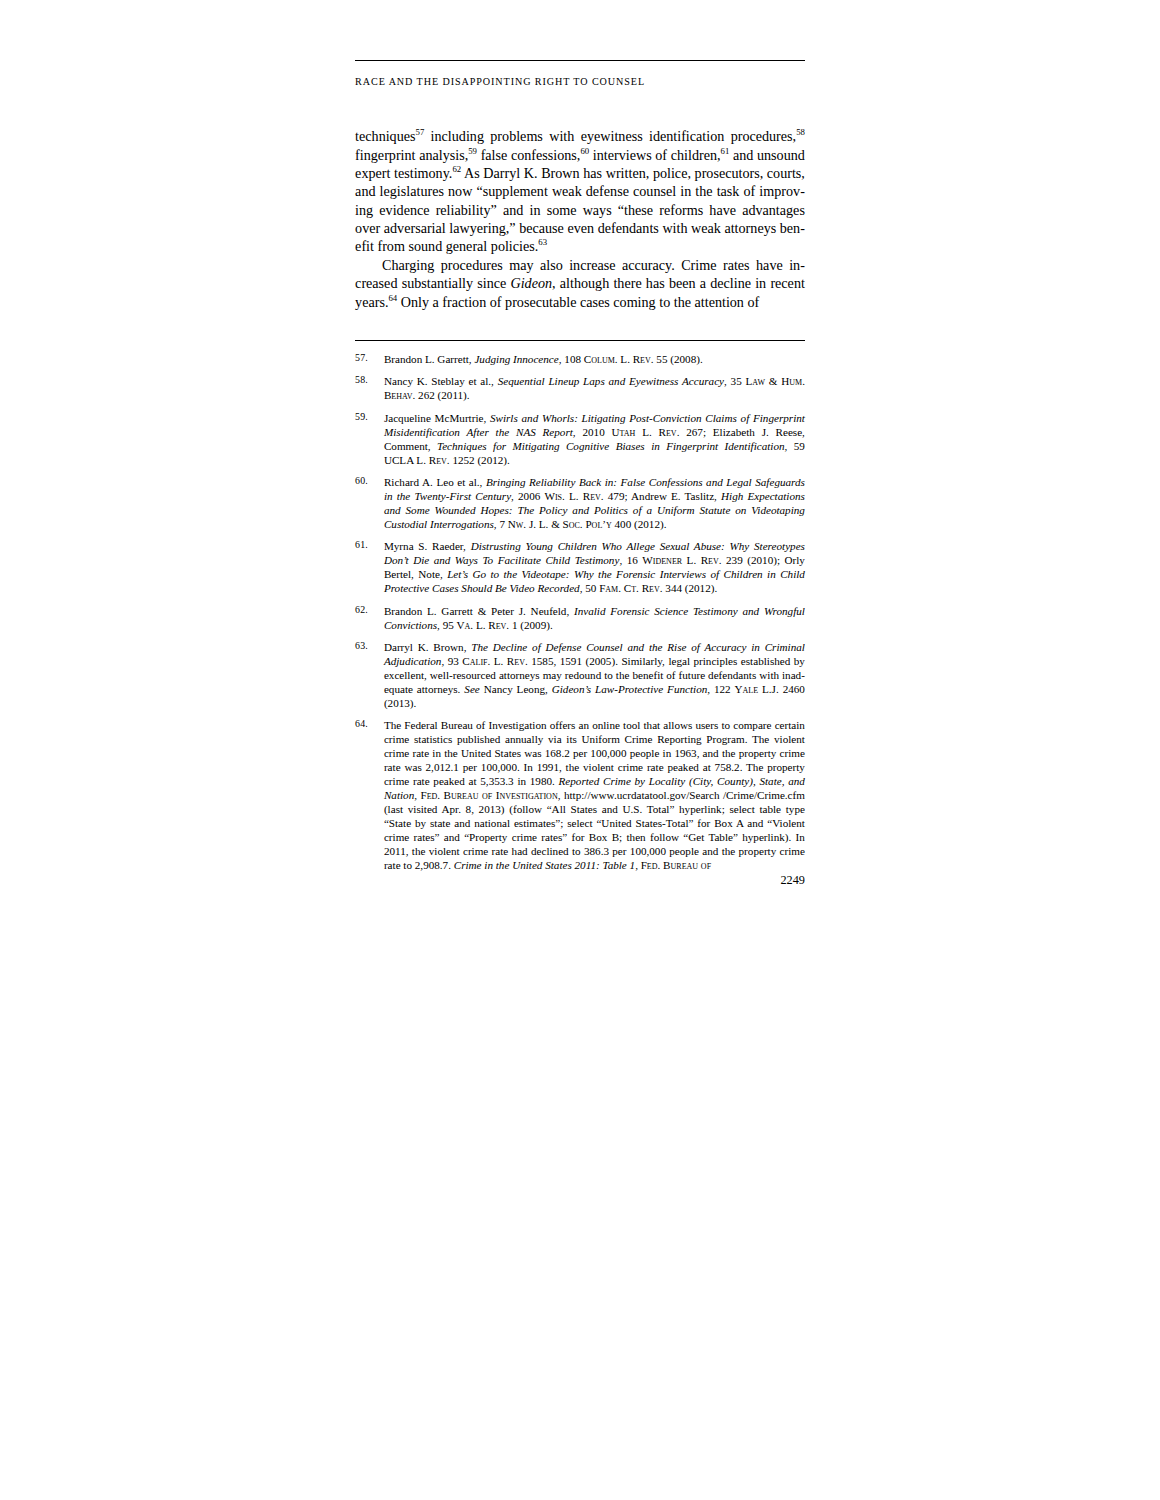Race and the Disappointing Right to Counsel
techniques57 including problems with eyewitness identification procedures,58 fingerprint analysis,59 false confessions,60 interviews of children,61 and unsound expert testimony.62 As Darryl K. Brown has written, police, prosecutors, courts, and legislatures now “supplement weak defense counsel in the task of improving evidence reliability” and in some ways “these reforms have advantages over adversarial lawyering,” because even defendants with weak attorneys benefit from sound general policies.63
Charging procedures may also increase accuracy. Crime rates have increased substantially since Gideon, although there has been a decline in recent years.64 Only a fraction of prosecutable cases coming to the attention of
57. Brandon L. Garrett, Judging Innocence, 108 Colum. L. Rev. 55 (2008).
58. Nancy K. Steblay et al., Sequential Lineup Laps and Eyewitness Accuracy, 35 Law & Hum. Behav. 262 (2011).
59. Jacqueline McMurtrie, Swirls and Whorls: Litigating Post-Conviction Claims of Fingerprint Misidentification After the NAS Report, 2010 Utah L. Rev. 267; Elizabeth J. Reese, Comment, Techniques for Mitigating Cognitive Biases in Fingerprint Identification, 59 UCLA L. Rev. 1252 (2012).
60. Richard A. Leo et al., Bringing Reliability Back in: False Confessions and Legal Safeguards in the Twenty-First Century, 2006 Wis. L. Rev. 479; Andrew E. Taslitz, High Expectations and Some Wounded Hopes: The Policy and Politics of a Uniform Statute on Videotaping Custodial Interrogations, 7 Nw. J. L. & Soc. Pol’y 400 (2012).
61. Myrna S. Raeder, Distrusting Young Children Who Allege Sexual Abuse: Why Stereotypes Don’t Die and Ways To Facilitate Child Testimony, 16 Widener L. Rev. 239 (2010); Orly Bertel, Note, Let’s Go to the Videotape: Why the Forensic Interviews of Children in Child Protective Cases Should Be Video Recorded, 50 Fam. Ct. Rev. 344 (2012).
62. Brandon L. Garrett & Peter J. Neufeld, Invalid Forensic Science Testimony and Wrongful Convictions, 95 Va. L. Rev. 1 (2009).
63. Darryl K. Brown, The Decline of Defense Counsel and the Rise of Accuracy in Criminal Adjudication, 93 Calif. L. Rev. 1585, 1591 (2005). Similarly, legal principles established by excellent, well-resourced attorneys may redound to the benefit of future defendants with inadequate attorneys. See Nancy Leong, Gideon’s Law-Protective Function, 122 Yale L.J. 2460 (2013).
64. The Federal Bureau of Investigation offers an online tool that allows users to compare certain crime statistics published annually via its Uniform Crime Reporting Program. The violent crime rate in the United States was 168.2 per 100,000 people in 1963, and the property crime rate was 2,012.1 per 100,000. In 1991, the violent crime rate peaked at 758.2. The property crime rate peaked at 5,353.3 in 1980. Reported Crime by Locality (City, County), State, and Nation, Fed. Bureau of Investigation, http://www.ucrdatatool.gov/Search /Crime/Crime.cfm (last visited Apr. 8, 2013) (follow “All States and U.S. Total” hyperlink; select table type “State by state and national estimates”; select “United States-Total” for Box A and “Violent crime rates” and “Property crime rates” for Box B; then follow “Get Table” hyperlink). In 2011, the violent crime rate had declined to 386.3 per 100,000 people and the property crime rate to 2,908.7. Crime in the United States 2011: Table 1, Fed. Bureau of
2249